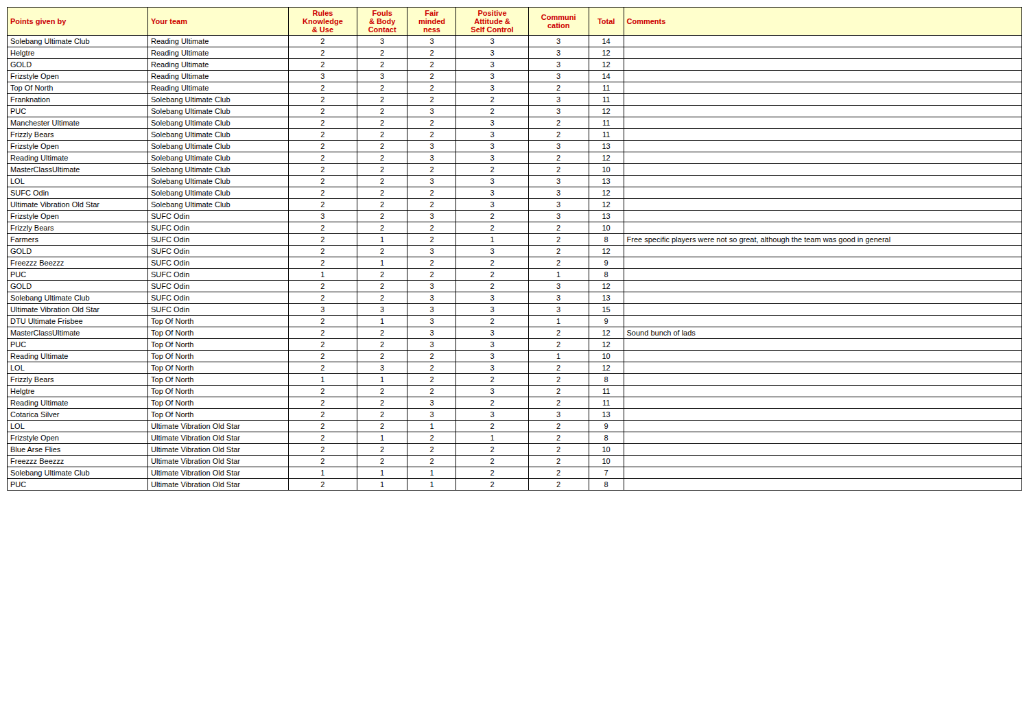| Points given by | Your team | Rules Knowledge & Use | Fouls & Body Contact | Fair minded ness | Positive Attitude & Self Control | Communi cation | Total | Comments |
| --- | --- | --- | --- | --- | --- | --- | --- | --- |
| Solebang Ultimate Club | Reading Ultimate | 2 | 3 | 3 | 3 | 3 | 14 | |
| Helgtre | Reading Ultimate | 2 | 2 | 2 | 3 | 3 | 12 | |
| GOLD | Reading Ultimate | 2 | 2 | 2 | 3 | 3 | 12 | |
| Frizstyle Open | Reading Ultimate | 3 | 3 | 2 | 3 | 3 | 14 | |
| Top Of North | Reading Ultimate | 2 | 2 | 2 | 3 | 2 | 11 | |
| Franknation | Solebang Ultimate Club | 2 | 2 | 2 | 2 | 3 | 11 | |
| PUC | Solebang Ultimate Club | 2 | 2 | 3 | 2 | 3 | 12 | |
| Manchester Ultimate | Solebang Ultimate Club | 2 | 2 | 2 | 3 | 2 | 11 | |
| Frizzly Bears | Solebang Ultimate Club | 2 | 2 | 2 | 3 | 2 | 11 | |
| Frizstyle Open | Solebang Ultimate Club | 2 | 2 | 3 | 3 | 3 | 13 | |
| Reading Ultimate | Solebang Ultimate Club | 2 | 2 | 3 | 3 | 2 | 12 | |
| MasterClassUltimate | Solebang Ultimate Club | 2 | 2 | 2 | 2 | 2 | 10 | |
| LOL | Solebang Ultimate Club | 2 | 2 | 3 | 3 | 3 | 13 | |
| SUFC Odin | Solebang Ultimate Club | 2 | 2 | 2 | 3 | 3 | 12 | |
| Ultimate Vibration Old Star | Solebang Ultimate Club | 2 | 2 | 2 | 3 | 3 | 12 | |
| Frizstyle Open | SUFC Odin | 3 | 2 | 3 | 2 | 3 | 13 | |
| Frizzly Bears | SUFC Odin | 2 | 2 | 2 | 2 | 2 | 10 | |
| Farmers | SUFC Odin | 2 | 1 | 2 | 1 | 2 | 8 | Free specific players were not so great, although the team was good in general |
| GOLD | SUFC Odin | 2 | 2 | 3 | 3 | 2 | 12 | |
| Freezzz Beezzz | SUFC Odin | 2 | 1 | 2 | 2 | 2 | 9 | |
| PUC | SUFC Odin | 1 | 2 | 2 | 2 | 1 | 8 | |
| GOLD | SUFC Odin | 2 | 2 | 3 | 2 | 3 | 12 | |
| Solebang Ultimate Club | SUFC Odin | 2 | 2 | 3 | 3 | 3 | 13 | |
| Ultimate Vibration Old Star | SUFC Odin | 3 | 3 | 3 | 3 | 3 | 15 | |
| DTU Ultimate Frisbee | Top Of North | 2 | 1 | 3 | 2 | 1 | 9 | |
| MasterClassUltimate | Top Of North | 2 | 2 | 3 | 3 | 2 | 12 | Sound bunch of lads |
| PUC | Top Of North | 2 | 2 | 3 | 3 | 2 | 12 | |
| Reading Ultimate | Top Of North | 2 | 2 | 2 | 3 | 1 | 10 | |
| LOL | Top Of North | 2 | 3 | 2 | 3 | 2 | 12 | |
| Frizzly Bears | Top Of North | 1 | 1 | 2 | 2 | 2 | 8 | |
| Helgtre | Top Of North | 2 | 2 | 2 | 3 | 2 | 11 | |
| Reading Ultimate | Top Of North | 2 | 2 | 3 | 2 | 2 | 11 | |
| Cotarica Silver | Top Of North | 2 | 2 | 3 | 3 | 3 | 13 | |
| LOL | Ultimate Vibration Old Star | 2 | 2 | 1 | 2 | 2 | 9 | |
| Frizstyle Open | Ultimate Vibration Old Star | 2 | 1 | 2 | 1 | 2 | 8 | |
| Blue Arse Flies | Ultimate Vibration Old Star | 2 | 2 | 2 | 2 | 2 | 10 | |
| Freezzz Beezzz | Ultimate Vibration Old Star | 2 | 2 | 2 | 2 | 2 | 10 | |
| Solebang Ultimate Club | Ultimate Vibration Old Star | 1 | 1 | 1 | 2 | 2 | 7 | |
| PUC | Ultimate Vibration Old Star | 2 | 1 | 1 | 2 | 2 | 8 | |